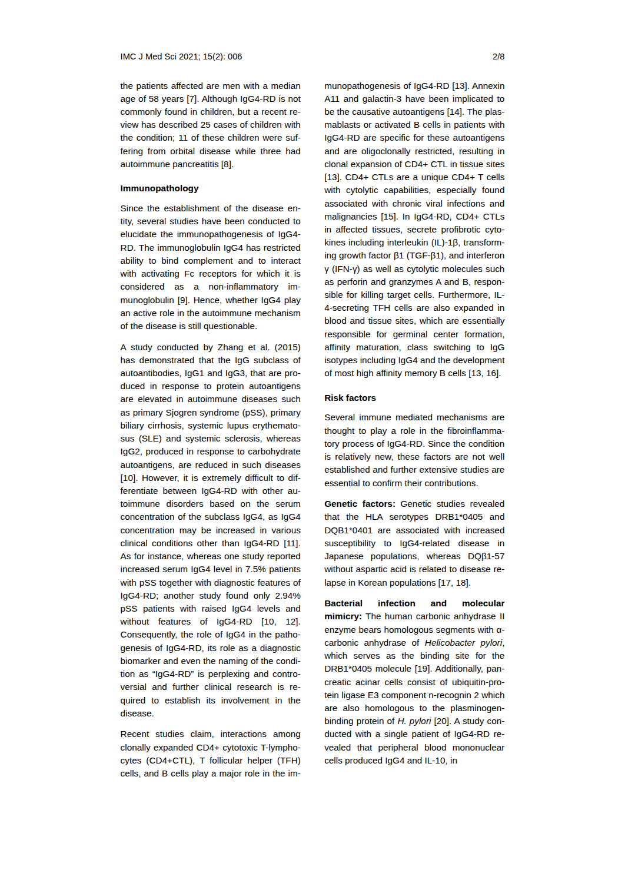IMC J Med Sci 2021; 15(2): 006
2/8
the patients affected are men with a median age of 58 years [7]. Although IgG4-RD is not commonly found in children, but a recent review has described 25 cases of children with the condition; 11 of these children were suffering from orbital disease while three had autoimmune pancreatitis [8].
Immunopathology
Since the establishment of the disease entity, several studies have been conducted to elucidate the immunopathogenesis of IgG4-RD. The immunoglobulin IgG4 has restricted ability to bind complement and to interact with activating Fc receptors for which it is considered as a non-inflammatory immunoglobulin [9]. Hence, whether IgG4 play an active role in the autoimmune mechanism of the disease is still questionable.
A study conducted by Zhang et al. (2015) has demonstrated that the IgG subclass of autoantibodies, IgG1 and IgG3, that are produced in response to protein autoantigens are elevated in autoimmune diseases such as primary Sjogren syndrome (pSS), primary biliary cirrhosis, systemic lupus erythematosus (SLE) and systemic sclerosis, whereas IgG2, produced in response to carbohydrate autoantigens, are reduced in such diseases [10]. However, it is extremely difficult to differentiate between IgG4-RD with other autoimmune disorders based on the serum concentration of the subclass IgG4, as IgG4 concentration may be increased in various clinical conditions other than IgG4-RD [11]. As for instance, whereas one study reported increased serum IgG4 level in 7.5% patients with pSS together with diagnostic features of IgG4-RD; another study found only 2.94% pSS patients with raised IgG4 levels and without features of IgG4-RD [10, 12]. Consequently, the role of IgG4 in the pathogenesis of IgG4-RD, its role as a diagnostic biomarker and even the naming of the condition as “IgG4-RD” is perplexing and controversial and further clinical research is required to establish its involvement in the disease.
Recent studies claim, interactions among clonally expanded CD4+ cytotoxic T-lymphocytes (CD4+CTL), T follicular helper (TFH) cells, and B cells play a major role in the immunopathogenesis of IgG4-RD [13]. Annexin A11 and galactin-3 have been implicated to be the causative autoantigens [14]. The plasmablasts or activated B cells in patients with IgG4-RD are specific for these autoantigens and are oligoclonally restricted, resulting in clonal expansion of CD4+ CTL in tissue sites [13]. CD4+ CTLs are a unique CD4+ T cells with cytolytic capabilities, especially found associated with chronic viral infections and malignancies [15]. In IgG4-RD, CD4+ CTLs in affected tissues, secrete profibrotic cytokines including interleukin (IL)-1β, transforming growth factor β1 (TGF-β1), and interferon γ (IFN-γ) as well as cytolytic molecules such as perforin and granzymes A and B, responsible for killing target cells. Furthermore, IL-4-secreting TFH cells are also expanded in blood and tissue sites, which are essentially responsible for germinal center formation, affinity maturation, class switching to IgG isotypes including IgG4 and the development of most high affinity memory B cells [13, 16].
Risk factors
Several immune mediated mechanisms are thought to play a role in the fibroinflammatory process of IgG4-RD. Since the condition is relatively new, these factors are not well established and further extensive studies are essential to confirm their contributions.
Genetic factors: Genetic studies revealed that the HLA serotypes DRB1*0405 and DQB1*0401 are associated with increased susceptibility to IgG4-related disease in Japanese populations, whereas DQβ1-57 without aspartic acid is related to disease relapse in Korean populations [17, 18].
Bacterial infection and molecular mimicry: The human carbonic anhydrase II enzyme bears homologous segments with α-carbonic anhydrase of Helicobacter pylori, which serves as the binding site for the DRB1*0405 molecule [19]. Additionally, pancreatic acinar cells consist of ubiquitin-protein ligase E3 component n-recognin 2 which are also homologous to the plasminogen-binding protein of H. pylori [20]. A study conducted with a single patient of IgG4-RD revealed that peripheral blood mononuclear cells produced IgG4 and IL-10, in